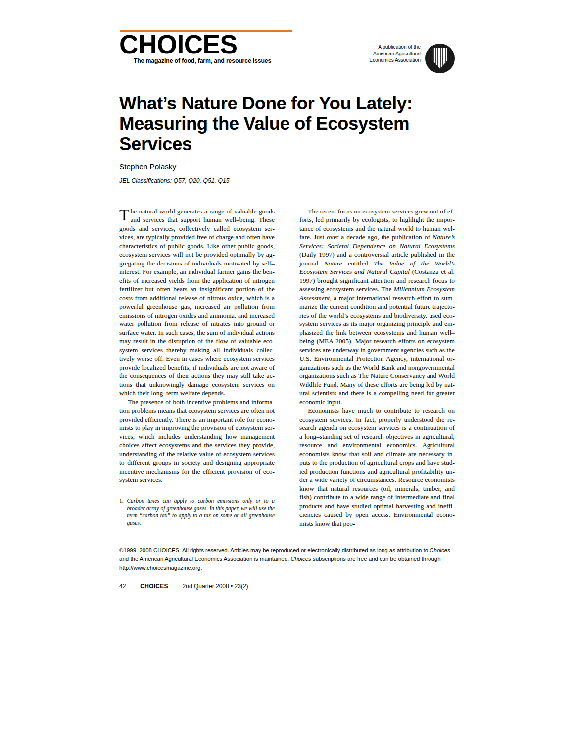CHOICES
The magazine of food, farm, and resource issues
A publication of the
American Agricultural
Economics Association
What’s Nature Done for You Lately:
Measuring the Value of Ecosystem Services
Stephen Polasky
JEL Classifications: Q57, Q20, Q51, Q15
The natural world generates a range of valuable goods and services that support human well–being. These goods and services, collectively called ecosystem services, are typically provided free of charge and often have characteristics of public goods. Like other public goods, ecosystem services will not be provided optimally by aggregating the decisions of individuals motivated by self–interest. For example, an individual farmer gains the benefits of increased yields from the application of nitrogen fertilizer but often bears an insignificant portion of the costs from additional release of nitrous oxide, which is a powerful greenhouse gas, increased air pollution from emissions of nitrogen oxides and ammonia, and increased water pollution from release of nitrates into ground or surface water. In such cases, the sum of individual actions may result in the disruption of the flow of valuable ecosystem services thereby making all individuals collectively worse off. Even in cases where ecosystem services provide localized benefits, if individuals are not aware of the consequences of their actions they may still take actions that unknowingly damage ecosystem services on which their long–term welfare depends.
The presence of both incentive problems and information problems means that ecosystem services are often not provided efficiently. There is an important role for economists to play in improving the provision of ecosystem services, which includes understanding how management choices affect ecosystems and the services they provide, understanding of the relative value of ecosystem services to different groups in society and designing appropriate incentive mechanisms for the efficient provision of ecosystem services.
1. Carbon taxes can apply to carbon emissions only or to a broader array of greenhouse gases. In this paper, we will use the term “carbon tax” to apply to a tax on some or all greenhouse gases.
The recent focus on ecosystem services grew out of efforts, led primarily by ecologists, to highlight the importance of ecosystems and the natural world to human welfare. Just over a decade ago, the publication of Nature’s Services: Societal Dependence on Natural Ecosystems (Daily 1997) and a controversial article published in the journal Nature entitled The Value of the World’s Ecosystem Services and Natural Capital (Costanza et al. 1997) brought significant attention and research focus to assessing ecosystem services. The Millennium Ecosystem Assessment, a major international research effort to summarize the current condition and potential future trajectories of the world’s ecosystems and biodiversity, used ecosystem services as its major organizing principle and emphasized the link between ecosystems and human well–being (MEA 2005). Major research efforts on ecosystem services are underway in government agencies such as the U.S. Environmental Protection Agency, international organizations such as the World Bank and nongovernmental organizations such as The Nature Conservancy and World Wildlife Fund. Many of these efforts are being led by natural scientists and there is a compelling need for greater economic input.
Economists have much to contribute to research on ecosystem services. In fact, properly understood the research agenda on ecosystem services is a continuation of a long–standing set of research objectives in agricultural, resource and environmental economics. Agricultural economists know that soil and climate are necessary inputs to the production of agricultural crops and have studied production functions and agricultural profitability under a wide variety of circumstances. Resource economists know that natural resources (oil, minerals, timber, and fish) contribute to a wide range of intermediate and final products and have studied optimal harvesting and inefficiencies caused by open access. Environmental economists know that peo-
©1999–2008 CHOICES. All rights reserved. Articles may be reproduced or electronically distributed as long as attribution to Choices and the American Agricultural Economics Association is maintained. Choices subscriptions are free and can be obtained through http://www.choicesmagazine.org.
42 CHOICES 2nd Quarter 2008 • 23(2)